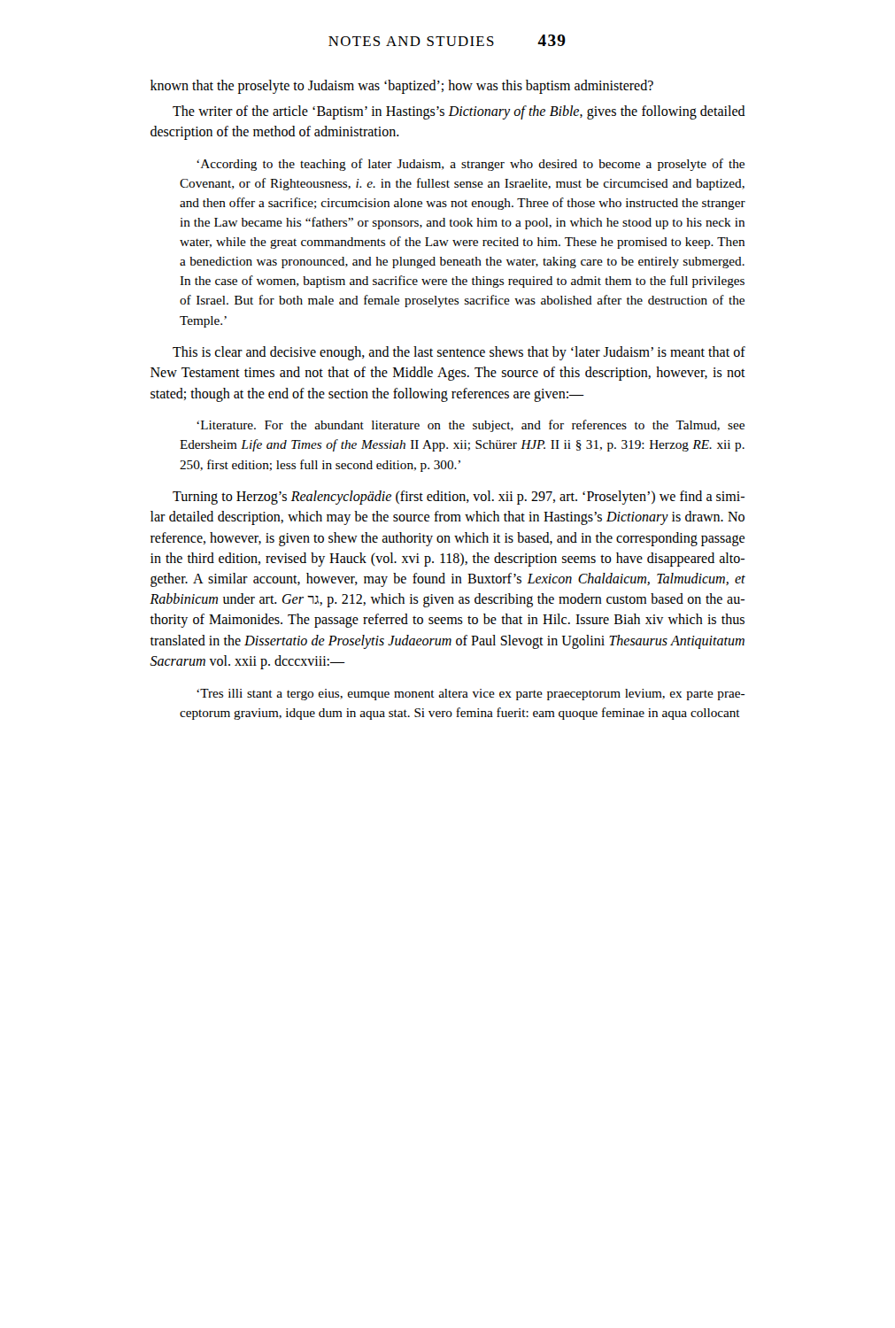Notes and Studies 439
known that the proselyte to Judaism was ‘baptized’; how was this baptism administered?
The writer of the article ‘Baptism’ in Hastings’s Dictionary of the Bible, gives the following detailed description of the method of administration.
‘According to the teaching of later Judaism, a stranger who desired to become a proselyte of the Covenant, or of Righteousness, i. e. in the fullest sense an Israelite, must be circumcised and baptized, and then offer a sacrifice; circumcision alone was not enough. Three of those who instructed the stranger in the Law became his “fathers” or sponsors, and took him to a pool, in which he stood up to his neck in water, while the great commandments of the Law were recited to him. These he promised to keep. Then a benediction was pronounced, and he plunged beneath the water, taking care to be entirely submerged. In the case of women, baptism and sacrifice were the things required to admit them to the full privileges of Israel. But for both male and female proselytes sacrifice was abolished after the destruction of the Temple.’
This is clear and decisive enough, and the last sentence shews that by ‘later Judaism’ is meant that of New Testament times and not that of the Middle Ages. The source of this description, however, is not stated; though at the end of the section the following references are given:—
‘Literature. For the abundant literature on the subject, and for references to the Talmud, see Edersheim Life and Times of the Messiah II App. xii; Schürer HJP. II ii § 31, p. 319: Herzog RE. xii p. 250, first edition; less full in second edition, p. 300.’
Turning to Herzog’s Realencyclopädie (first edition, vol. xii p. 297, art. ‘Proselyten’) we find a similar detailed description, which may be the source from which that in Hastings’s Dictionary is drawn. No reference, however, is given to shew the authority on which it is based, and in the corresponding passage in the third edition, revised by Hauck (vol. xvi p. 118), the description seems to have disappeared altogether. A similar account, however, may be found in Buxtorf’s Lexicon Chaldaicum, Talmudicum, et Rabbinicum under art. Ger גר, p. 212, which is given as describing the modern custom based on the authority of Maimonides. The passage referred to seems to be that in Hilc. Issure Biah xiv which is thus translated in the Dissertatio de Proselytis Judaeorum of Paul Slevogt in Ugolini Thesaurus Antiquitatum Sacrarum vol. xxii p. dcccxviii:—
‘Tres illi stant a tergo eius, eumque monent altera vice ex parte praeceptorum levium, ex parte praeceptorum gravium, idque dum in aqua stat. Si vero femina fuerit: eam quoque feminae in aqua collocant